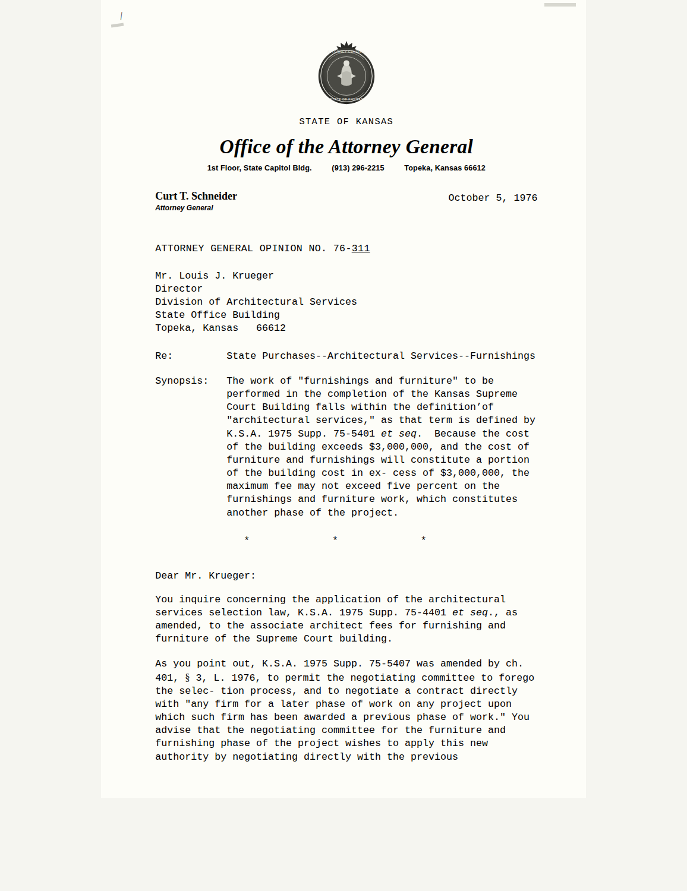∕
ATTORNEY GENERAL STATE OF KANSAS
STATE OF KANSAS
Office of the Attorney General
1st Floor, State Capitol Bldg. (913) 296-2215 Topeka, Kansas 66612
Curt T. Schneider
Attorney General
October 5, 1976
ATTORNEY GENERAL OPINION NO. 76-311
Mr. Louis J. Krueger
Director
Division of Architectural Services
State Office Building
Topeka, Kansas 66612
Re:
State Purchases--Architectural Services--Furnishings
Synopsis:
The work of "furnishings and furniture" to be performed in the completion of the Kansas Supreme Court Building falls within the definition’of "architectural services," as that term is defined by K.S.A. 1975 Supp. 75-5401 et seq. Because the cost of the building exceeds $3,000,000, and the cost of furniture and furnishings will constitute a portion of the building cost in ex- cess of $3,000,000, the maximum fee may not exceed five percent on the furnishings and furniture work, which constitutes another phase of the project.
***
Dear Mr. Krueger:
You inquire concerning the application of the architectural services selection law, K.S.A. 1975 Supp. 75-4401 et seq., as amended, to the associate architect fees for furnishing and furniture of the Supreme Court building.
As you point out, K.S.A. 1975 Supp. 75-5407 was amended by ch. 401, § 3, L. 1976, to permit the negotiating committee to forego the selec- tion process, and to negotiate a contract directly with "any firm for a later phase of work on any project upon which such firm has been awarded a previous phase of work." You advise that the negotiating committee for the furniture and furnishing phase of the project wishes to apply this new authority by negotiating directly with the previous